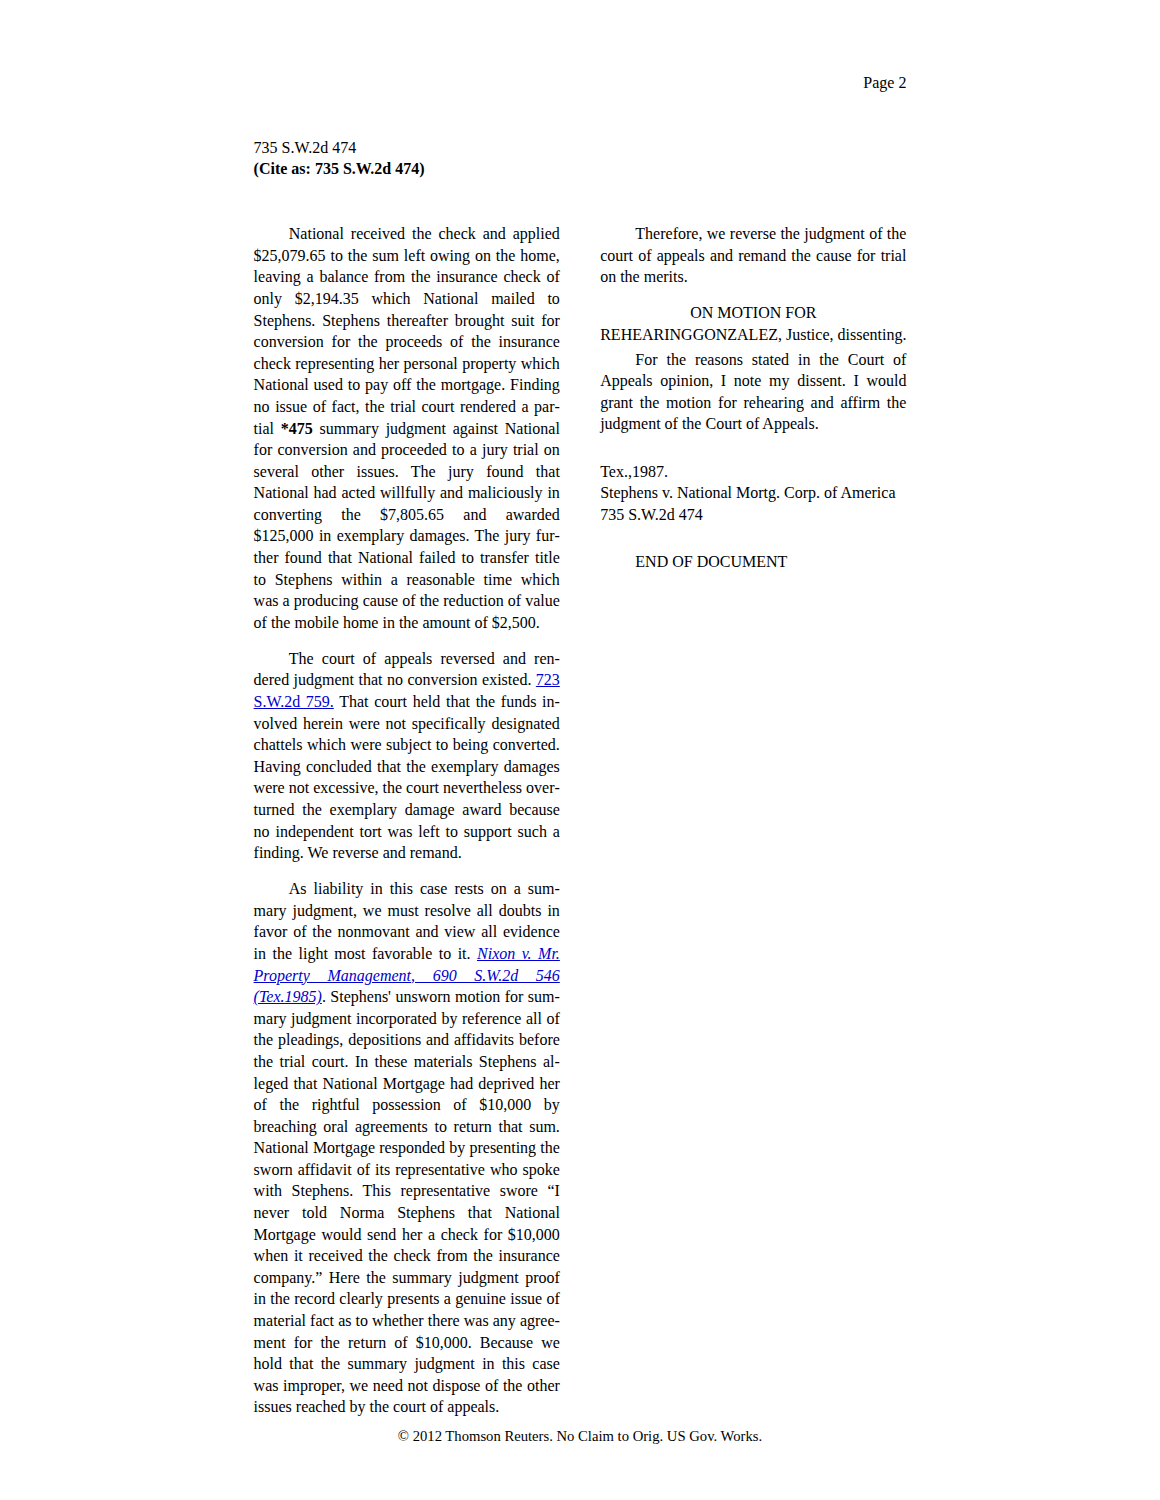Page 2
735 S.W.2d 474
(Cite as: 735 S.W.2d 474)
National received the check and applied $25,079.65 to the sum left owing on the home, leaving a balance from the insurance check of only $2,194.35 which National mailed to Stephens. Stephens thereafter brought suit for conversion for the proceeds of the insurance check representing her personal property which National used to pay off the mortgage. Finding no issue of fact, the trial court rendered a partial *475 summary judgment against National for conversion and proceeded to a jury trial on several other issues. The jury found that National had acted willfully and maliciously in converting the $7,805.65 and awarded $125,000 in exemplary damages. The jury further found that National failed to transfer title to Stephens within a reasonable time which was a producing cause of the reduction of value of the mobile home in the amount of $2,500.
The court of appeals reversed and rendered judgment that no conversion existed. 723 S.W.2d 759. That court held that the funds involved herein were not specifically designated chattels which were subject to being converted. Having concluded that the exemplary damages were not excessive, the court nevertheless overturned the exemplary damage award because no independent tort was left to support such a finding. We reverse and remand.
As liability in this case rests on a summary judgment, we must resolve all doubts in favor of the nonmovant and view all evidence in the light most favorable to it. Nixon v. Mr. Property Management, 690 S.W.2d 546 (Tex.1985). Stephens' unsworn motion for summary judgment incorporated by reference all of the pleadings, depositions and affidavits before the trial court. In these materials Stephens alleged that National Mortgage had deprived her of the rightful possession of $10,000 by breaching oral agreements to return that sum. National Mortgage responded by presenting the sworn affidavit of its representative who spoke with Stephens. This representative swore “I never told Norma Stephens that National Mortgage would send her a check for $10,000 when it received the check from the insurance company.” Here the summary judgment proof in the record clearly presents a genuine issue of material fact as to whether there was any agreement for the return of $10,000. Because we hold that the summary judgment in this case was improper, we need not dispose of the other issues reached by the court of appeals.
Therefore, we reverse the judgment of the court of appeals and remand the cause for trial on the merits.
ON MOTION FOR REHEARINGGONZALEZ, Justice, dissenting.
For the reasons stated in the Court of Appeals opinion, I note my dissent. I would grant the motion for rehearing and affirm the judgment of the Court of Appeals.
Tex.,1987.
Stephens v. National Mortg. Corp. of America
735 S.W.2d 474
END OF DOCUMENT
© 2012 Thomson Reuters. No Claim to Orig. US Gov. Works.